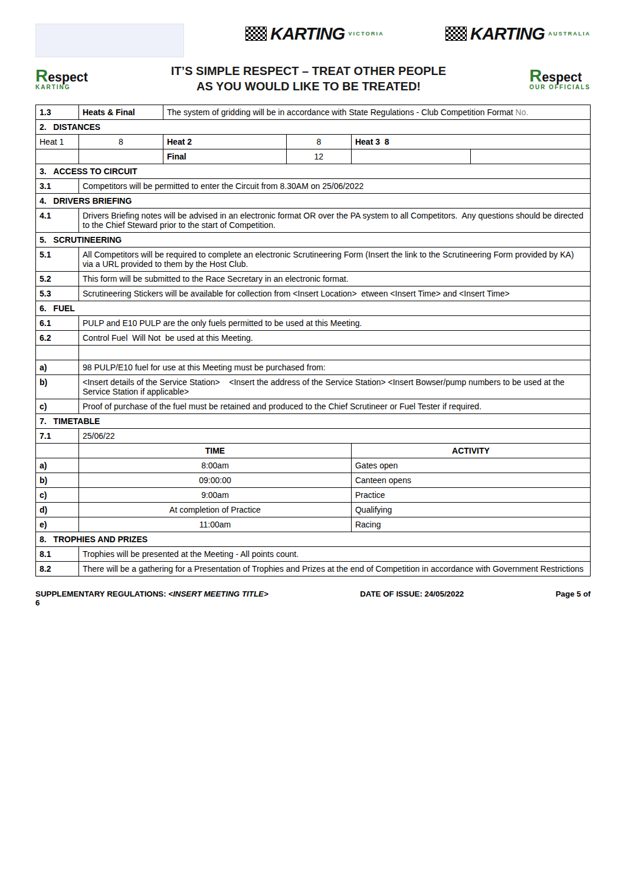KARTINGVICTORIA
KARTINGAUSTRALIA
RespectKARTING
IT’S SIMPLE RESPECT – TREAT OTHER PEOPLE
AS YOU WOULD LIKE TO BE TREATED!
RespectOUR OFFICIALS
| 1.3 | Heats & Final | The system of gridding will be in accordance with State Regulations - Club Competition Format No. |
| 2. DISTANCES |
| Heat 1 | 8 | Heat 2 | 8 | Heat 3 8 |
| | | Final | 12 | | |
| 3. ACCESS TO CIRCUIT |
| 3.1 | Competitors will be permitted to enter the Circuit from 8.30AM on 25/06/2022 |
| 4. DRIVERS BRIEFING |
| 4.1 | Drivers Briefing notes will be advised in an electronic format OR over the PA system to all Competitors. Any questions should be directed to the Chief Steward prior to the start of Competition. |
| 5. SCRUTINEERING |
| 5.1 | All Competitors will be required to complete an electronic Scrutineering Form (Insert the link to the Scrutineering Form provided by KA) via a URL provided to them by the Host Club. |
| 5.2 | This form will be submitted to the Race Secretary in an electronic format. |
| 5.3 | Scrutineering Stickers will be available for collection from <Insert Location> etween <Insert Time> and <Insert Time> |
| 6. FUEL |
| 6.1 | PULP and E10 PULP are the only fuels permitted to be used at this Meeting. |
| 6.2 | Control Fuel Will Not be used at this Meeting. |
| a) | 98 PULP/E10 fuel for use at this Meeting must be purchased from: |
| b) | <Insert details of the Service Station> <Insert the address of the Service Station> <Insert Bowser/pump numbers to be used at the Service Station if applicable> |
| c) | Proof of purchase of the fuel must be retained and produced to the Chief Scrutineer or Fuel Tester if required. |
| 7. TIMETABLE |
| 7.1 | 25/06/22 |
| | TIME | ACTIVITY |
| a) | 8:00am | Gates open |
| b) | 09:00:00 | Canteen opens |
| c) | 9:00am | Practice |
| d) | At completion of Practice | Qualifying |
| e) | 11:00am | Racing |
| 8. TROPHIES AND PRIZES |
| 8.1 | Trophies will be presented at the Meeting - All points count. |
| 8.2 | There will be a gathering for a Presentation of Trophies and Prizes at the end of Competition in accordance with Government Restrictions |
SUPPLEMENTARY REGULATIONS: <INSERT MEETING TITLE>
DATE OF ISSUE: 24/05/2022
Page 5 of
6